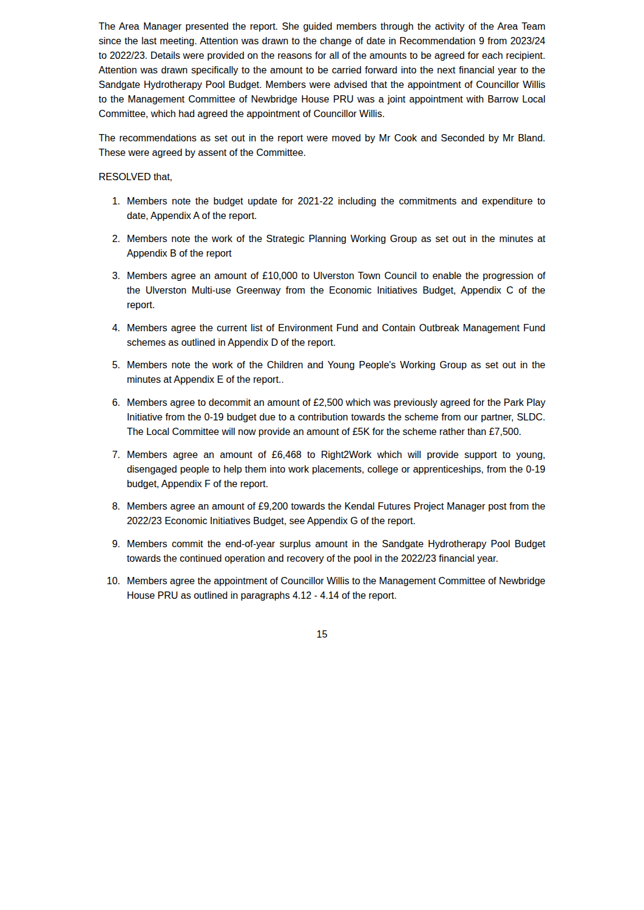The Area Manager presented the report. She guided members through the activity of the Area Team since the last meeting. Attention was drawn to the change of date in Recommendation 9 from 2023/24 to 2022/23. Details were provided on the reasons for all of the amounts to be agreed for each recipient. Attention was drawn specifically to the amount to be carried forward into the next financial year to the Sandgate Hydrotherapy Pool Budget. Members were advised that the appointment of Councillor Willis to the Management Committee of Newbridge House PRU was a joint appointment with Barrow Local Committee, which had agreed the appointment of Councillor Willis.
The recommendations as set out in the report were moved by Mr Cook and Seconded by Mr Bland. These were agreed by assent of the Committee.
RESOLVED that,
Members note the budget update for 2021-22 including the commitments and expenditure to date, Appendix A of the report.
Members note the work of the Strategic Planning Working Group as set out in the minutes at Appendix B of the report
Members agree an amount of £10,000 to Ulverston Town Council to enable the progression of the Ulverston Multi-use Greenway from the Economic Initiatives Budget, Appendix C of the report.
Members agree the current list of Environment Fund and Contain Outbreak Management Fund schemes as outlined in Appendix D of the report.
Members note the work of the Children and Young People's Working Group as set out in the minutes at Appendix E of the report..
Members agree to decommit an amount of £2,500 which was previously agreed for the Park Play Initiative from the 0-19 budget due to a contribution towards the scheme from our partner, SLDC. The Local Committee will now provide an amount of £5K for the scheme rather than £7,500.
Members agree an amount of £6,468 to Right2Work which will provide support to young, disengaged people to help them into work placements, college or apprenticeships, from the 0-19 budget, Appendix F of the report.
Members agree an amount of £9,200 towards the Kendal Futures Project Manager post from the 2022/23 Economic Initiatives Budget, see Appendix G of the report.
Members commit the end-of-year surplus amount in the Sandgate Hydrotherapy Pool Budget towards the continued operation and recovery of the pool in the 2022/23 financial year.
Members agree the appointment of Councillor Willis to the Management Committee of Newbridge House PRU as outlined in paragraphs 4.12 - 4.14 of the report.
15